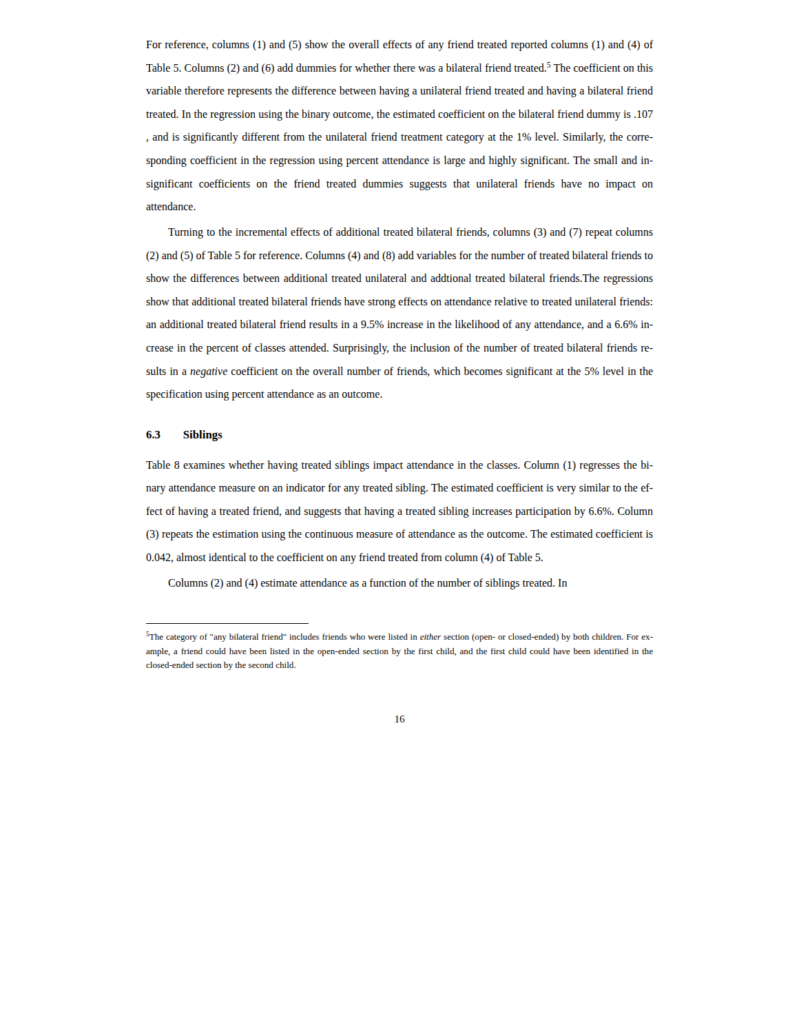For reference, columns (1) and (5) show the overall effects of any friend treated reported columns (1) and (4) of Table 5. Columns (2) and (6) add dummies for whether there was a bilateral friend treated.5 The coefficient on this variable therefore represents the difference between having a unilateral friend treated and having a bilateral friend treated. In the regression using the binary outcome, the estimated coefficient on the bilateral friend dummy is .107 , and is significantly different from the unilateral friend treatment category at the 1% level. Similarly, the corresponding coefficient in the regression using percent attendance is large and highly significant. The small and insignificant coefficients on the friend treated dummies suggests that unilateral friends have no impact on attendance.
Turning to the incremental effects of additional treated bilateral friends, columns (3) and (7) repeat columns (2) and (5) of Table 5 for reference. Columns (4) and (8) add variables for the number of treated bilateral friends to show the differences between additional treated unilateral and addtional treated bilateral friends.The regressions show that additional treated bilateral friends have strong effects on attendance relative to treated unilateral friends: an additional treated bilateral friend results in a 9.5% increase in the likelihood of any attendance, and a 6.6% increase in the percent of classes attended. Surprisingly, the inclusion of the number of treated bilateral friends results in a negative coefficient on the overall number of friends, which becomes significant at the 5% level in the specification using percent attendance as an outcome.
6.3 Siblings
Table 8 examines whether having treated siblings impact attendance in the classes. Column (1) regresses the binary attendance measure on an indicator for any treated sibling. The estimated coefficient is very similar to the effect of having a treated friend, and suggests that having a treated sibling increases participation by 6.6%. Column (3) repeats the estimation using the continuous measure of attendance as the outcome. The estimated coefficient is 0.042, almost identical to the coefficient on any friend treated from column (4) of Table 5.
Columns (2) and (4) estimate attendance as a function of the number of siblings treated. In
5The category of "any bilateral friend" includes friends who were listed in either section (open- or closed-ended) by both children. For example, a friend could have been listed in the open-ended section by the first child, and the first child could have been identified in the closed-ended section by the second child.
16